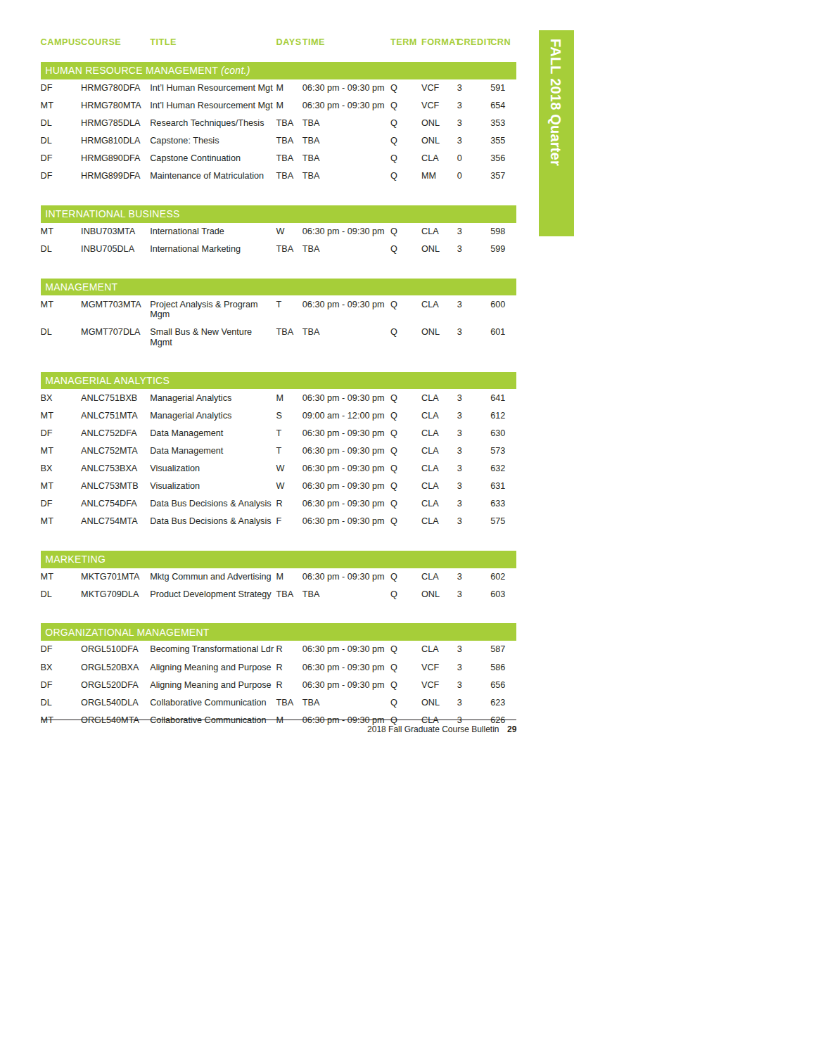FALL 2018 Quarter
| CAMPUS | COURSE | TITLE | DAYS | TIME | TERM | FORMAT | CREDIT | CRN |
| --- | --- | --- | --- | --- | --- | --- | --- | --- |
| HUMAN RESOURCE MANAGEMENT (cont.) |
| DF | HRMG780DFA | Int’l Human Resourcement Mgt | M | 06:30 pm - 09:30 pm | Q | VCF | 3 | 591 |
| MT | HRMG780MTA | Int’l Human Resourcement Mgt | M | 06:30 pm - 09:30 pm | Q | VCF | 3 | 654 |
| DL | HRMG785DLA | Research Techniques/Thesis | TBA | TBA | Q | ONL | 3 | 353 |
| DL | HRMG810DLA | Capstone: Thesis | TBA | TBA | Q | ONL | 3 | 355 |
| DF | HRMG890DFA | Capstone Continuation | TBA | TBA | Q | CLA | 0 | 356 |
| DF | HRMG899DFA | Maintenance of Matriculation | TBA | TBA | Q | MM | 0 | 357 |
| INTERNATIONAL BUSINESS |
| MT | INBU703MTA | International Trade | W | 06:30 pm - 09:30 pm | Q | CLA | 3 | 598 |
| DL | INBU705DLA | International Marketing | TBA | TBA | Q | ONL | 3 | 599 |
| MANAGEMENT |
| MT | MGMT703MTA | Project Analysis & Program Mgm | T | 06:30 pm - 09:30 pm | Q | CLA | 3 | 600 |
| DL | MGMT707DLA | Small Bus & New Venture Mgmt | TBA | TBA | Q | ONL | 3 | 601 |
| MANAGERIAL ANALYTICS |
| BX | ANLC751BXB | Managerial Analytics | M | 06:30 pm - 09:30 pm | Q | CLA | 3 | 641 |
| MT | ANLC751MTA | Managerial Analytics | S | 09:00 am - 12:00 pm | Q | CLA | 3 | 612 |
| DF | ANLC752DFA | Data Management | T | 06:30 pm - 09:30 pm | Q | CLA | 3 | 630 |
| MT | ANLC752MTA | Data Management | T | 06:30 pm - 09:30 pm | Q | CLA | 3 | 573 |
| BX | ANLC753BXA | Visualization | W | 06:30 pm - 09:30 pm | Q | CLA | 3 | 632 |
| MT | ANLC753MTB | Visualization | W | 06:30 pm - 09:30 pm | Q | CLA | 3 | 631 |
| DF | ANLC754DFA | Data Bus Decisions & Analysis | R | 06:30 pm - 09:30 pm | Q | CLA | 3 | 633 |
| MT | ANLC754MTA | Data Bus Decisions & Analysis | F | 06:30 pm - 09:30 pm | Q | CLA | 3 | 575 |
| MARKETING |
| MT | MKTG701MTA | Mktg Commun and Advertising | M | 06:30 pm - 09:30 pm | Q | CLA | 3 | 602 |
| DL | MKTG709DLA | Product Development Strategy | TBA | TBA | Q | ONL | 3 | 603 |
| ORGANIZATIONAL MANAGEMENT |
| DF | ORGL510DFA | Becoming Transformational Ldr | R | 06:30 pm - 09:30 pm | Q | CLA | 3 | 587 |
| BX | ORGL520BXA | Aligning Meaning and Purpose | R | 06:30 pm - 09:30 pm | Q | VCF | 3 | 586 |
| DF | ORGL520DFA | Aligning Meaning and Purpose | R | 06:30 pm - 09:30 pm | Q | VCF | 3 | 656 |
| DL | ORGL540DLA | Collaborative Communication | TBA | TBA | Q | ONL | 3 | 623 |
| MT | ORGL540MTA | Collaborative Communication | M | 06:30 pm - 09:30 pm | Q | CLA | 3 | 626 |
2018 Fall Graduate Course Bulletin29